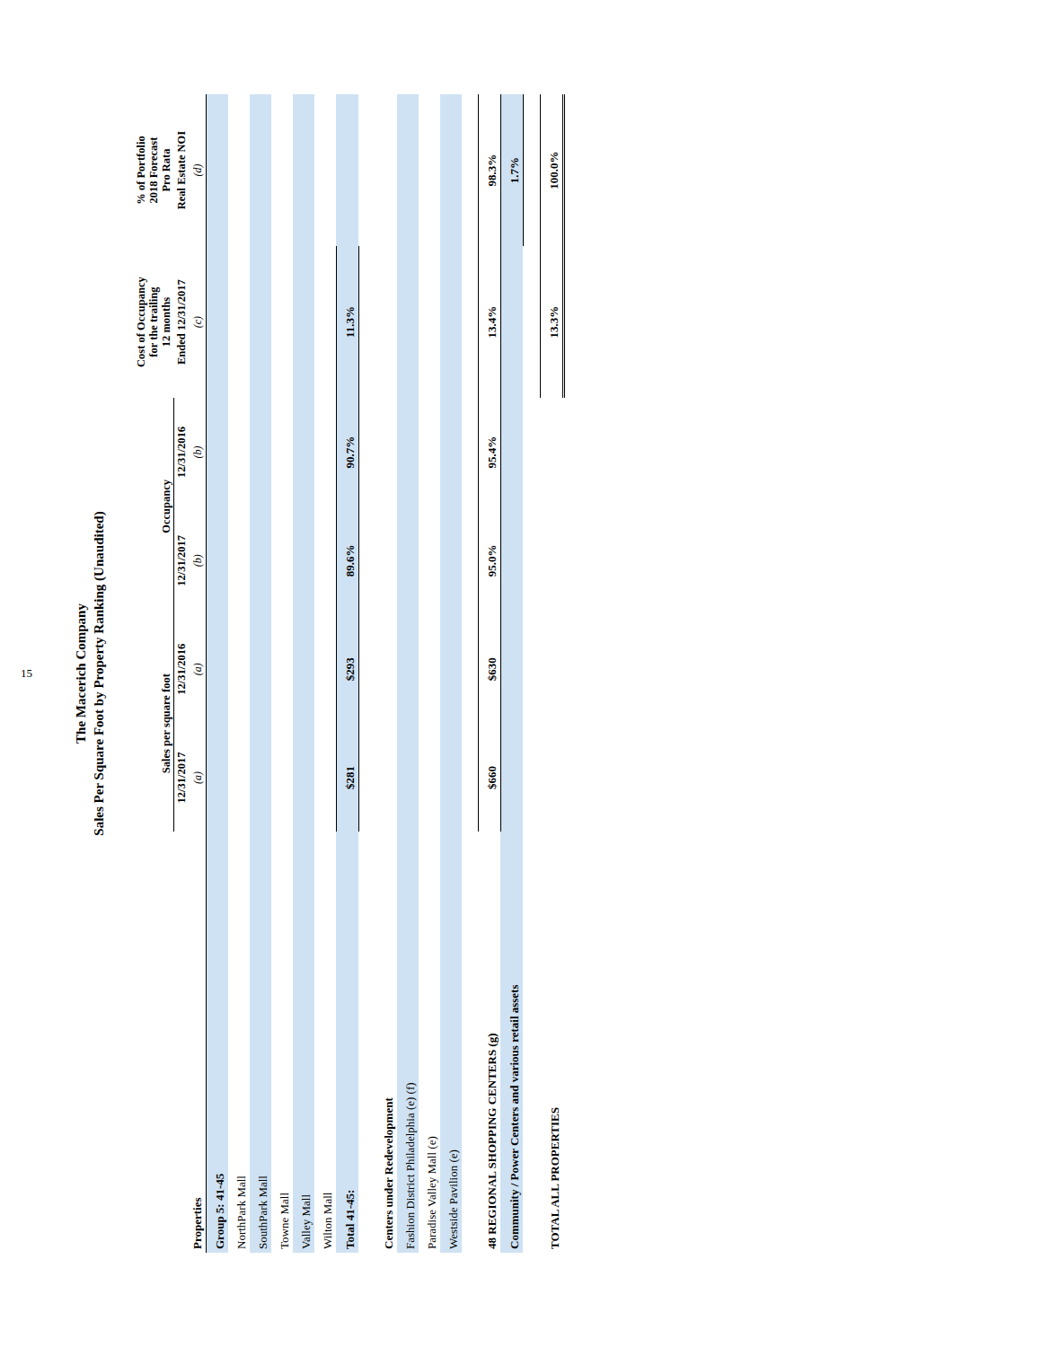15
The Macerich Company
Sales Per Square Foot by Property Ranking (Unaudited)
| | Sales per square foot | Occupancy | Cost of Occupancy for the trailing 12 months | % of Portfolio 2018 Forecast Pro Rata |
| | 12/31/2017 | 12/31/2016 | 12/31/2017 | 12/31/2016 | Ended 12/31/2017 | Real Estate NOI |
| Properties | (a) | (a) | (b) | (b) | (c) | (d) |
| Group 5: 41-45 | | | | | | |
| NorthPark Mall | | | | | | |
| SouthPark Mall | | | | | | |
| Towne Mall | | | | | | |
| Valley Mall | | | | | | |
| Wilton Mall | | | | | | |
| Total 41-45: | $281 | $293 | 89.6% | 90.7% | 11.3% | |
| Centers under Redevelopment | | | | | | |
| Fashion District Philadelphia (e) (f) | | | | | | |
| Paradise Valley Mall (e) | | | | | | |
| Westside Pavilion (e) | | | | | | |
| 48 REGIONAL SHOPPING CENTERS (g) | $660 | $630 | 95.0% | 95.4% | 13.4% | 98.3% |
| Community / Power Centers and various retail assets | | | | | | 1.7% |
| TOTAL ALL PROPERTIES | | | | | 13.3% | 100.0% |